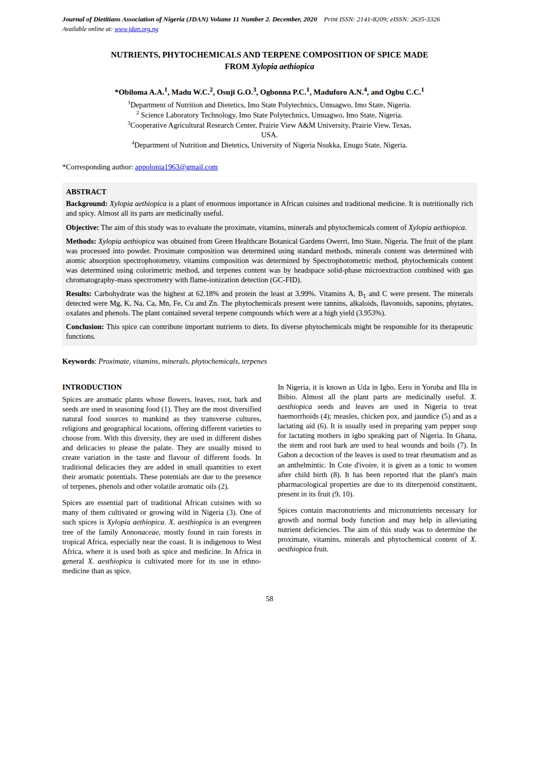Journal of Dietitians Association of Nigeria (JDAN) Volume 11 Number 2. December, 2020 Print ISSN: 2141-8209; eISSN: 2635-3326
Available online at: www.jdan.org.ng
Nutrients, Phytochemicals and Terpene Composition of Spice Made
from Xylopia aethiopica
*Obiloma A.A.1, Madu W.C.2, Osuji G.O.3, Ogbonna P.C.1, Maduforo A.N.4, and Ogbu C.C.1
1Department of Nutrition and Dietetics, Imo State Polytechnics, Umuagwo, Imo State, Nigeria.
2 Science Laboratory Technology, Imo State Polytechnics, Umuagwo, Imo State, Nigeria.
3Cooperative Agricultural Research Center, Prairie View A&M University, Prairie View, Texas,
USA.
4Department of Nutrition and Dietetics, University of Nigeria Nsukka, Enugu State, Nigeria.
*Corresponding author: appolonia1963@gmail.com
Abstract
Background: Xylopia aethiopica is a plant of enormous importance in African cuisines and traditional medicine. It is nutritionally rich and spicy. Almost all its parts are medicinally useful.
Objective: The aim of this study was to evaluate the proximate, vitamins, minerals and phytochemicals content of Xylopia aethiopica.
Methods: Xylopia aethiopica was obtained from Green Healthcare Botanical Gardens Owerri, Imo State, Nigeria. The fruit of the plant was processed into powder. Proximate composition was determined using standard methods, minerals content was determined with atomic absorption spectrophotometry, vitamins composition was determined by Spectrophotometric method, phytochemicals content was determined using colorimetric method, and terpenes content was by headspace solid-phase microextraction combined with gas chromatography-mass spectrometry with flame-ionization detection (GC-FID).
Results: Carbohydrate was the highest at 62.18% and protein the least at 3.99%. Vitamins A, B1 and C were present. The minerals detected were Mg, K, Na, Ca, Mn, Fe, Cu and Zn. The phytochemicals present were tannins, alkaloids, flavonoids, saponins, phytates, oxalates and phenols. The plant contained several terpene compounds which were at a high yield (3.953%).
Conclusion: This spice can contribute important nutrients to diets. Its diverse phytochemicals might be responsible for its therapeutic functions.
Keywords: Proximate, vitamins, minerals, phytochemicals, terpenes
Introduction
Spices are aromatic plants whose flowers, leaves, root, bark and seeds are used in seasoning food (1). They are the most diversified natural food sources to mankind as they transverse cultures, religions and geographical locations, offering different varieties to choose from. With this diversity, they are used in different dishes and delicacies to please the palate. They are usually mixed to create variation in the taste and flavour of different foods. In traditional delicacies they are added in small quantities to exert their aromatic potentials. These potentials are due to the presence of terpenes, phenols and other volatile aromatic oils (2).
Spices are essential part of traditional African cuisines with so many of them cultivated or growing wild in Nigeria (3). One of such spices is Xylopia aethiopica. X. aesthiopica is an evergreen tree of the family Annonaceae, mostly found in rain forests in tropical Africa, especially near the coast. It is indigenous to West Africa, where it is used both as spice and medicine. In Africa in general X. aesthiopica is cultivated more for its use in ethno-medicine than as spice.
In Nigeria, it is known as Uda in Igbo, Eeru in Yoruba and Illa in Ibibio. Almost all the plant parts are medicinally useful. X. aesthiopica seeds and leaves are used in Nigeria to treat haemorrhoids (4); measles, chicken pox, and jaundice (5) and as a lactating aid (6). It is usually used in preparing yam pepper soup for lactating mothers in igbo speaking part of Nigeria. In Ghana, the stem and root bark are used to heal wounds and boils (7). In Gabon a decoction of the leaves is used to treat rheumatism and as an anthelmintic. In Cote d'ivoire, it is given as a tonic to women after child birth (8). It has been reported that the plant's main pharmacological properties are due to its diterpenoid constituent, present in its fruit (9, 10).
Spices contain macronutrients and micronutrients necessary for growth and normal body function and may help in alleviating nutrient deficiencies. The aim of this study was to determine the proximate, vitamins, minerals and phytochemical content of X. aesthiopica fruit.
58